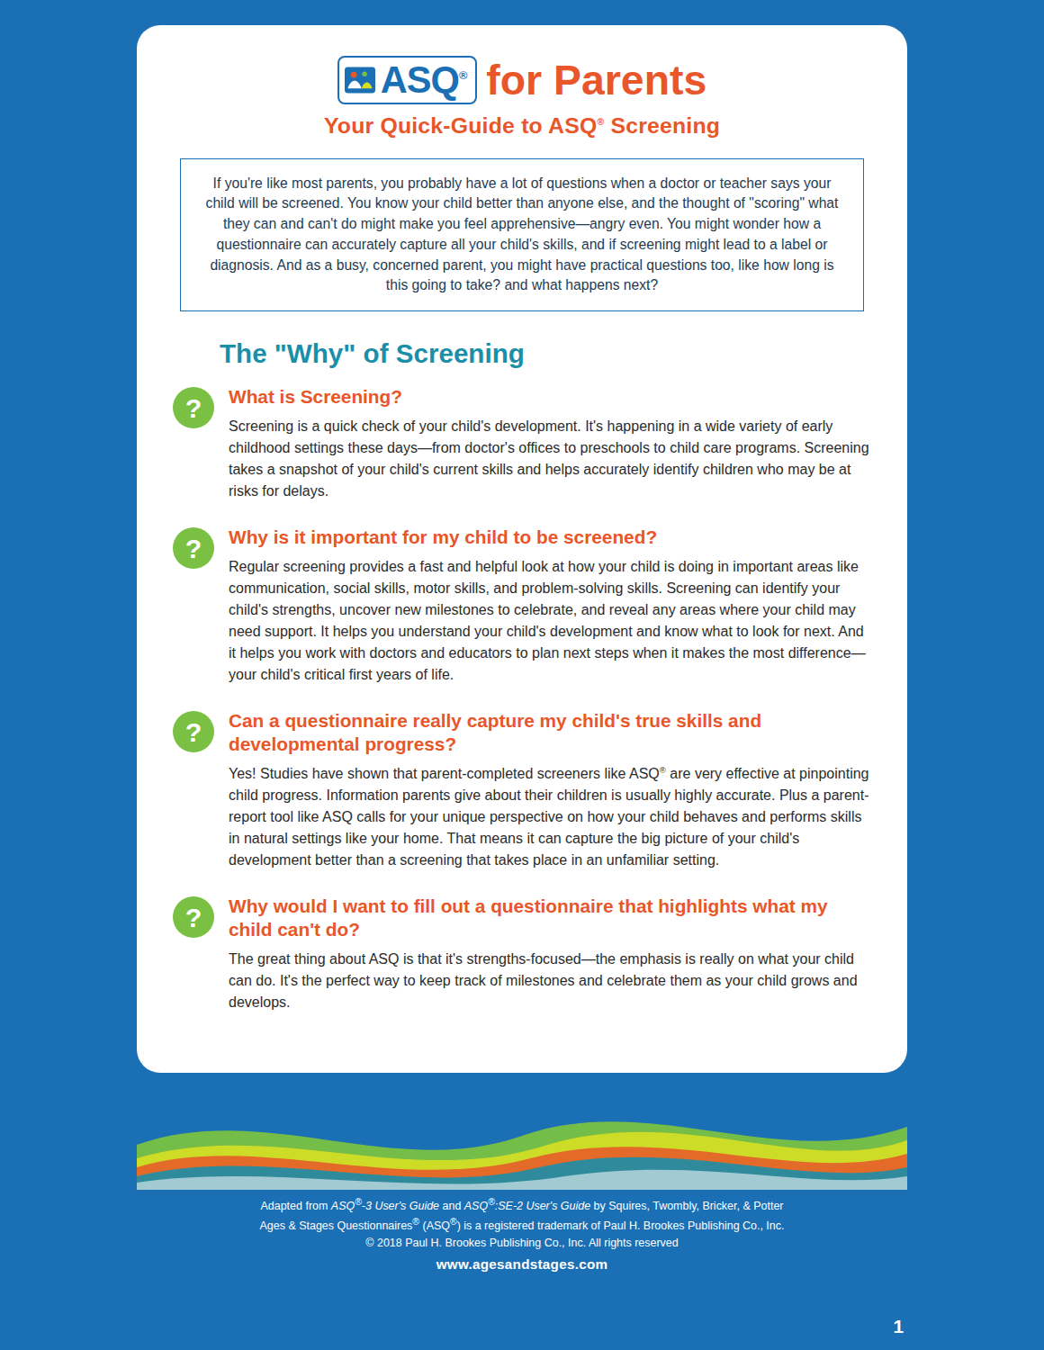ASQ® for Parents
Your Quick-Guide to ASQ® Screening
If you're like most parents, you probably have a lot of questions when a doctor or teacher says your child will be screened. You know your child better than anyone else, and the thought of "scoring" what they can and can't do might make you feel apprehensive—angry even. You might wonder how a questionnaire can accurately capture all your child's skills, and if screening might lead to a label or diagnosis. And as a busy, concerned parent, you might have practical questions too, like how long is this going to take? and what happens next?
The "Why" of Screening
?
What is Screening?
Screening is a quick check of your child's development. It's happening in a wide variety of early childhood settings these days—from doctor's offices to preschools to child care programs. Screening takes a snapshot of your child's current skills and helps accurately identify children who may be at risks for delays.
?
Why is it important for my child to be screened?
Regular screening provides a fast and helpful look at how your child is doing in important areas like communication, social skills, motor skills, and problem-solving skills. Screening can identify your child's strengths, uncover new milestones to celebrate, and reveal any areas where your child may need support. It helps you understand your child's development and know what to look for next. And it helps you work with doctors and educators to plan next steps when it makes the most difference—your child's critical first years of life.
?
Can a questionnaire really capture my child's true skills and developmental progress?
Yes! Studies have shown that parent-completed screeners like ASQ® are very effective at pinpointing child progress. Information parents give about their children is usually highly accurate. Plus a parent-report tool like ASQ calls for your unique perspective on how your child behaves and performs skills in natural settings like your home. That means it can capture the big picture of your child's development better than a screening that takes place in an unfamiliar setting.
?
Why would I want to fill out a questionnaire that highlights what my child can't do?
The great thing about ASQ is that it's strengths-focused—the emphasis is really on what your child can do. It's the perfect way to keep track of milestones and celebrate them as your child grows and develops.
Adapted from ASQ®-3 User's Guide and ASQ®:SE-2 User's Guide by Squires, Twombly, Bricker, & Potter
Ages & Stages Questionnaires® (ASQ®) is a registered trademark of Paul H. Brookes Publishing Co., Inc.
© 2018 Paul H. Brookes Publishing Co., Inc. All rights reserved www.agesandstages.com
1